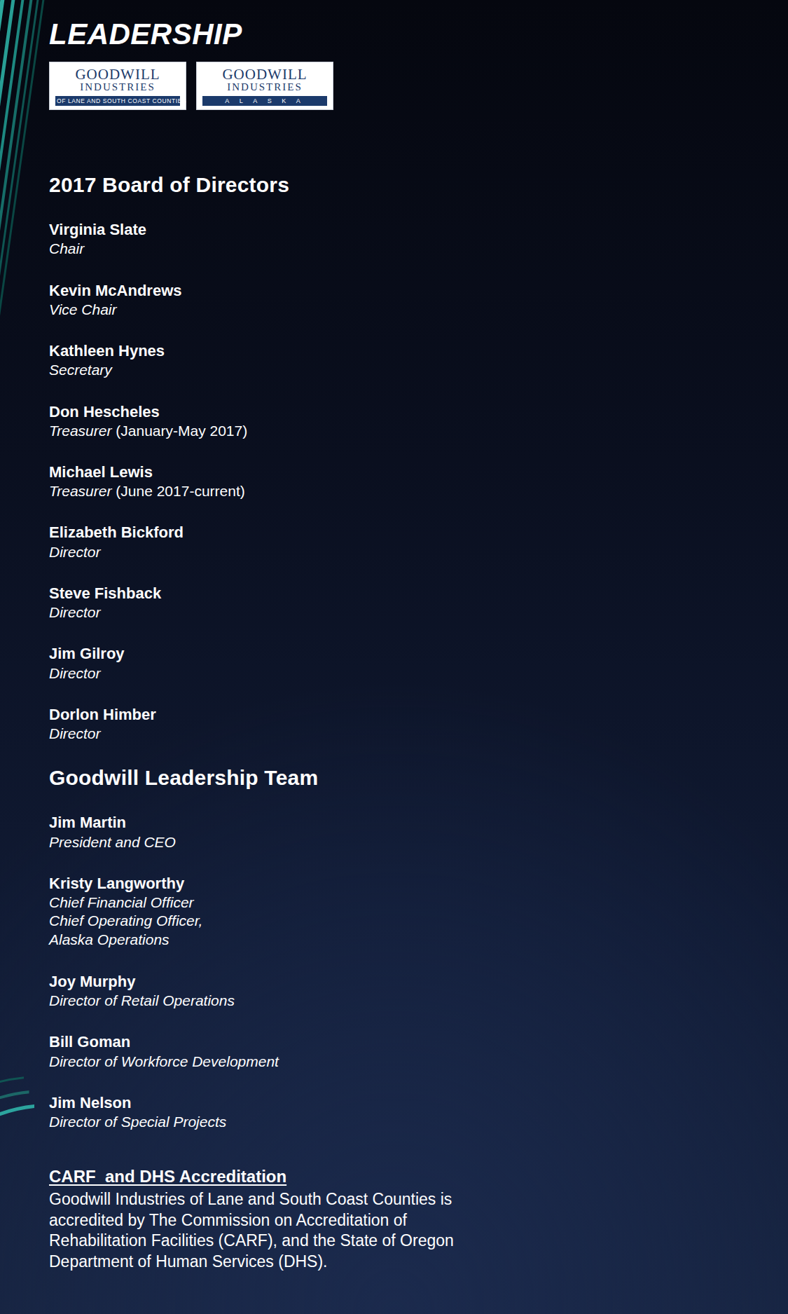LEADERSHIP
GOODWILL
INDUSTRIES
OF LANE AND SOUTH COAST COUNTIES
GOODWILL
INDUSTRIES
A L A S K A
2017 Board of Directors
Virginia Slate
Chair
Kevin McAndrews
Vice Chair
Kathleen Hynes
Secretary
Don Hescheles
Treasurer (January-May 2017)
Michael Lewis
Treasurer (June 2017-current)
Elizabeth Bickford
Director
Steve Fishback
Director
Jim Gilroy
Director
Dorlon Himber
Director
Goodwill Leadership Team
Jim Martin
President and CEO
Kristy Langworthy
Chief Financial Officer
Chief Operating Officer,
Alaska Operations
Joy Murphy
Director of Retail Operations
Bill Goman
Director of Workforce Development
Jim Nelson
Director of Special Projects
CARF and DHS Accreditation
Goodwill Industries of Lane and South Coast Counties is accredited by The Commission on Accreditation of Rehabilitation Facilities (CARF), and the State of Oregon Department of Human Services (DHS).